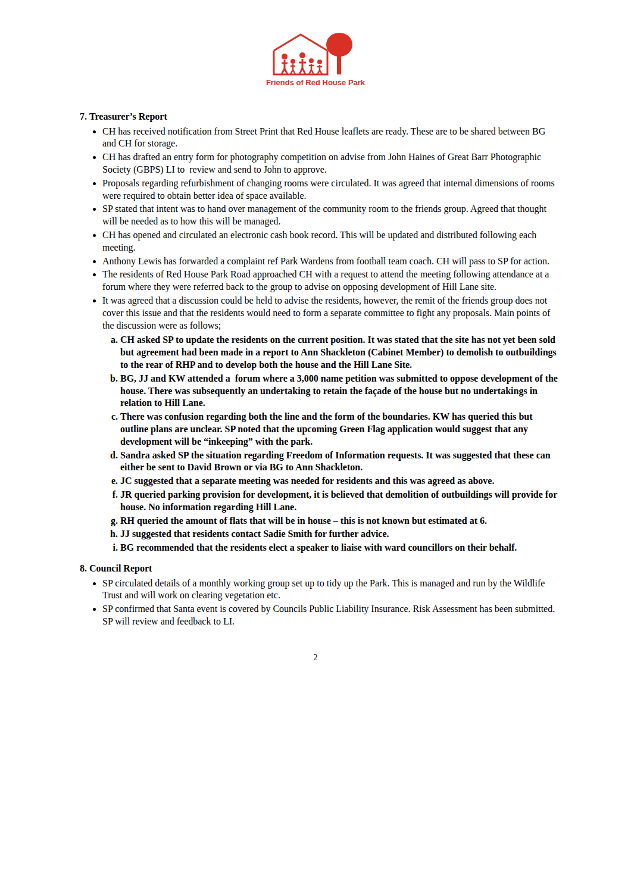Friends of Red House Park
Treasurer’s Report
CH has received notification from Street Print that Red House leaflets are ready. These are to be shared between BG and CH for storage.
CH has drafted an entry form for photography competition on advise from John Haines of Great Barr Photographic Society (GBPS) LI to review and send to John to approve.
Proposals regarding refurbishment of changing rooms were circulated. It was agreed that internal dimensions of rooms were required to obtain better idea of space available.
SP stated that intent was to hand over management of the community room to the friends group. Agreed that thought will be needed as to how this will be managed.
CH has opened and circulated an electronic cash book record. This will be updated and distributed following each meeting.
Anthony Lewis has forwarded a complaint ref Park Wardens from football team coach. CH will pass to SP for action.
The residents of Red House Park Road approached CH with a request to attend the meeting following attendance at a forum where they were referred back to the group to advise on opposing development of Hill Lane site.
It was agreed that a discussion could be held to advise the residents, however, the remit of the friends group does not cover this issue and that the residents would need to form a separate committee to fight any proposals. Main points of the discussion were as follows;
CH asked SP to update the residents on the current position. It was stated that the site has not yet been sold but agreement had been made in a report to Ann Shackleton (Cabinet Member) to demolish to outbuildings to the rear of RHP and to develop both the house and the Hill Lane Site.
BG, JJ and KW attended a forum where a 3,000 name petition was submitted to oppose development of the house. There was subsequently an undertaking to retain the façade of the house but no undertakings in relation to Hill Lane.
There was confusion regarding both the line and the form of the boundaries. KW has queried this but outline plans are unclear. SP noted that the upcoming Green Flag application would suggest that any development will be “inkeeping” with the park.
Sandra asked SP the situation regarding Freedom of Information requests. It was suggested that these can either be sent to David Brown or via BG to Ann Shackleton.
JC suggested that a separate meeting was needed for residents and this was agreed as above.
JR queried parking provision for development, it is believed that demolition of outbuildings will provide for house. No information regarding Hill Lane.
RH queried the amount of flats that will be in house – this is not known but estimated at 6.
JJ suggested that residents contact Sadie Smith for further advice.
BG recommended that the residents elect a speaker to liaise with ward councillors on their behalf.
Council Report
SP circulated details of a monthly working group set up to tidy up the Park. This is managed and run by the Wildlife Trust and will work on clearing vegetation etc.
SP confirmed that Santa event is covered by Councils Public Liability Insurance. Risk Assessment has been submitted. SP will review and feedback to LI.
2